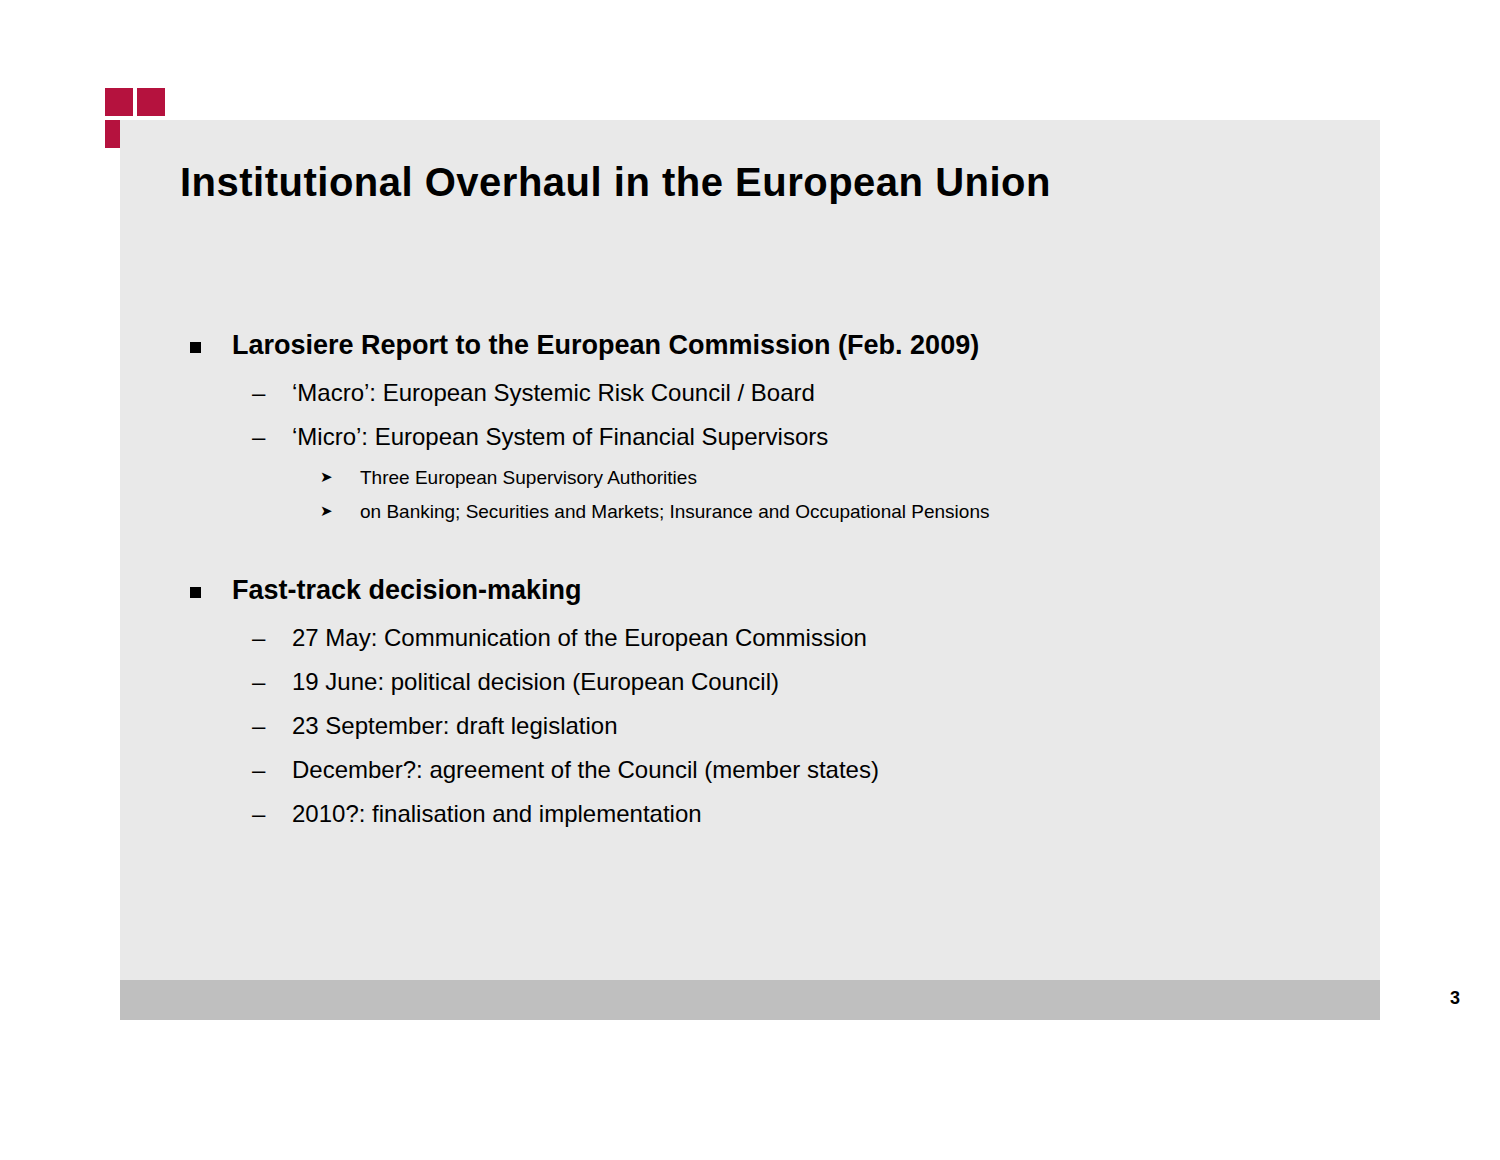Institutional Overhaul in the European Union
Larosiere Report to the European Commission (Feb. 2009)
‘Macro’: European Systemic Risk Council / Board
‘Micro’: European System of Financial Supervisors
Three European Supervisory Authorities
on Banking; Securities and Markets; Insurance and Occupational Pensions
Fast-track decision-making
27 May: Communication of the European Commission
19 June: political decision (European Council)
23 September: draft legislation
December?: agreement of the Council (member states)
2010?: finalisation and implementation
3